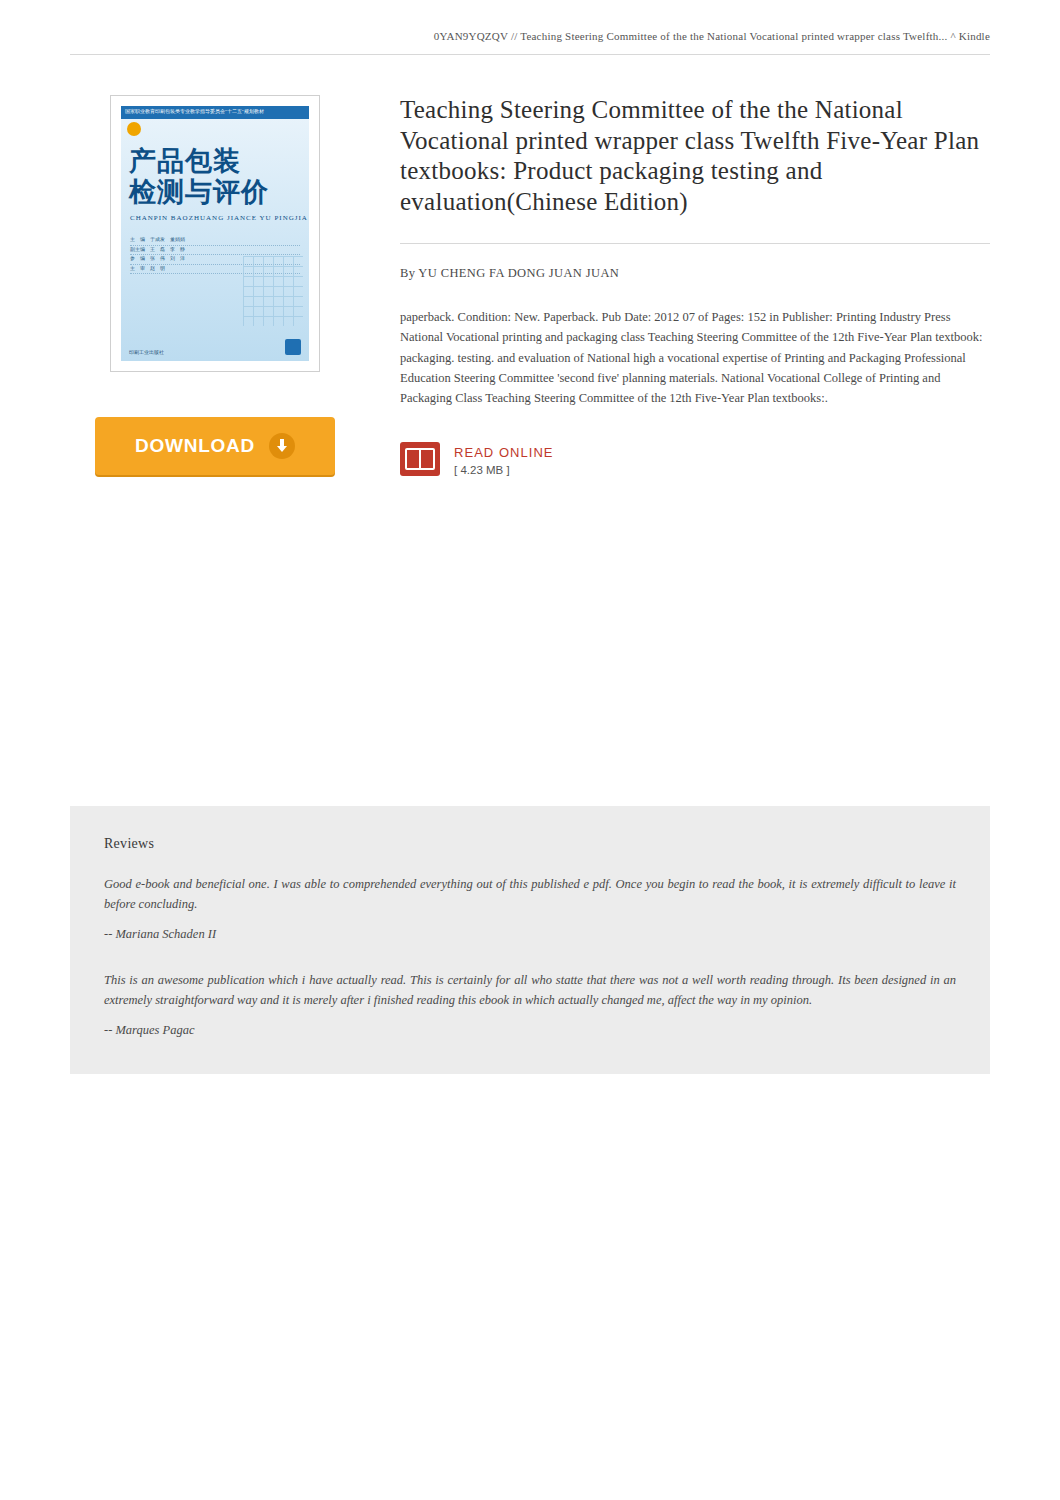0YAN9YQZQV // Teaching Steering Committee of the the National Vocational printed wrapper class Twelfth... ^ Kindle
国家职业教育印刷包装类专业教学指导委员会"十二五"规划教材
产品包装
检测与评价
CHANPIN BAOZHUANG JIANCE YU PINGJIA
主　编　于成发　董娟娟 副主编　王　磊　李　静 参　编　张　伟　刘　洋 主　审　赵　明
印刷工业出版社
DOWNLOAD
Teaching Steering Committee of the the National Vocational printed wrapper class Twelfth Five-Year Plan textbooks: Product packaging testing and evaluation(Chinese Edition)
By YU CHENG FA DONG JUAN JUAN
paperback. Condition: New. Paperback. Pub Date: 2012 07 of Pages: 152 in Publisher: Printing Industry Press National Vocational printing and packaging class Teaching Steering Committee of the 12th Five-Year Plan textbook: packaging. testing. and evaluation of National high a vocational expertise of Printing and Packaging Professional Education Steering Committee 'second five' planning materials. National Vocational College of Printing and Packaging Class Teaching Steering Committee of the 12th Five-Year Plan textbooks:.
READ ONLINE
[ 4.23 MB ]
Reviews
Good e-book and beneficial one. I was able to comprehended everything out of this published e pdf. Once you begin to read the book, it is extremely difficult to leave it before concluding.
-- Mariana Schaden II
This is an awesome publication which i have actually read. This is certainly for all who statte that there was not a well worth reading through. Its been designed in an extremely straightforward way and it is merely after i finished reading this ebook in which actually changed me, affect the way in my opinion.
-- Marques Pagac